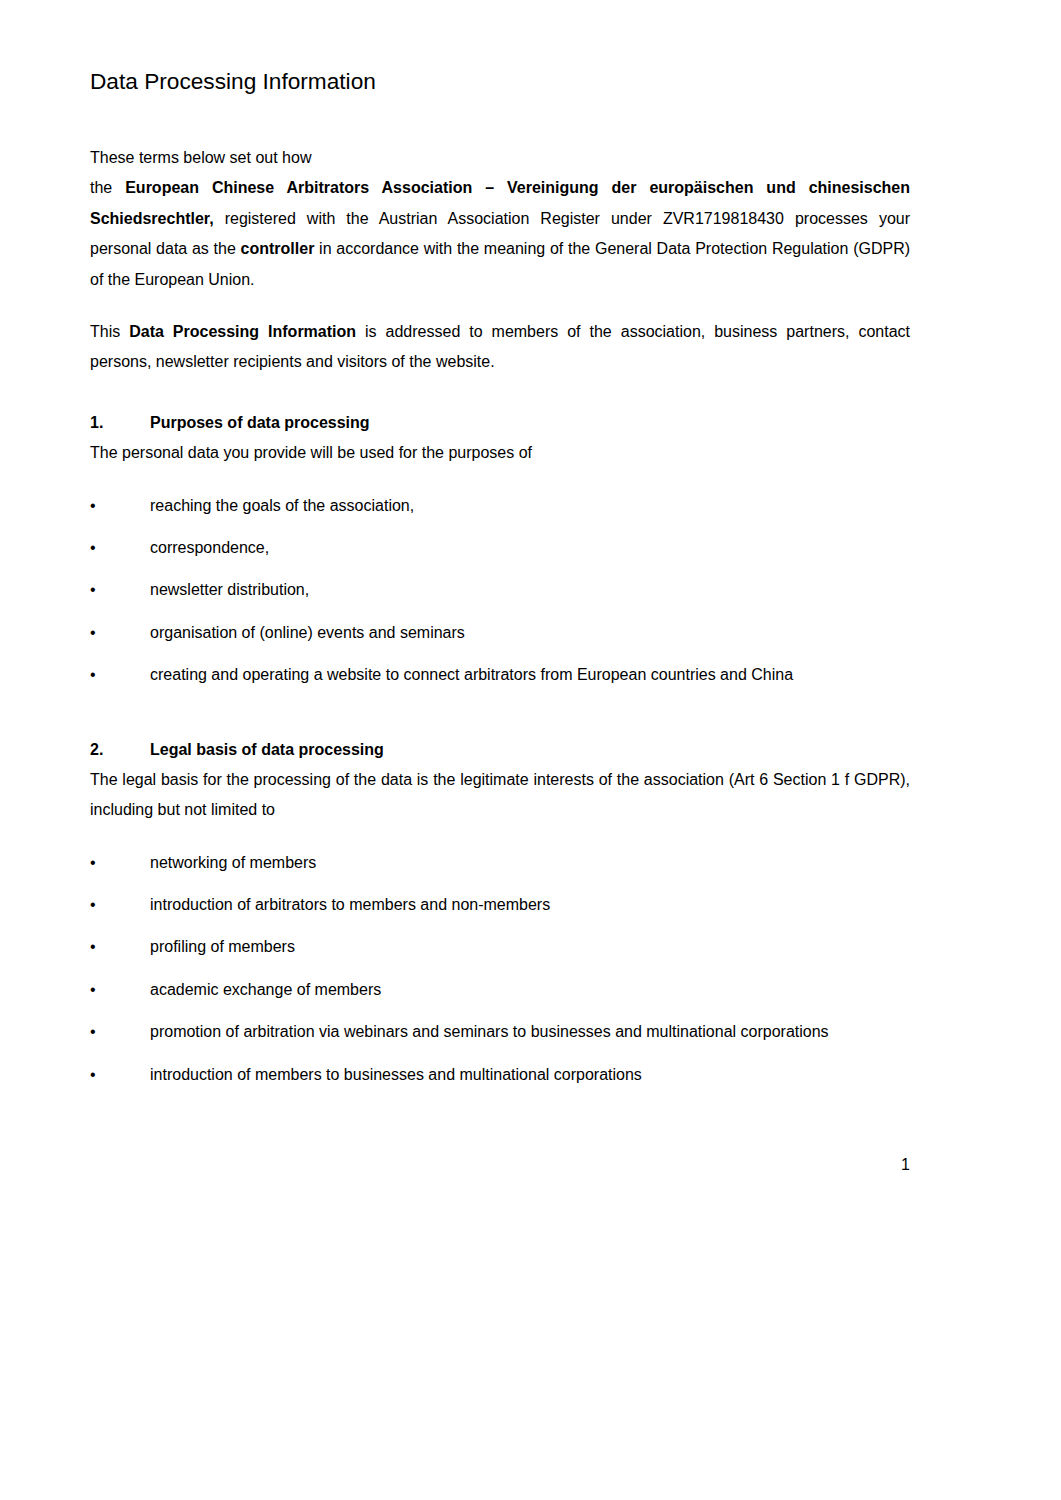Data Processing Information
These terms below set out how
the European Chinese Arbitrators Association – Vereinigung der europäischen und chinesischen Schiedsrechtler, registered with the Austrian Association Register under ZVR1719818430 processes your personal data as the controller in accordance with the meaning of the General Data Protection Regulation (GDPR) of the European Union.
This Data Processing Information is addressed to members of the association, business partners, contact persons, newsletter recipients and visitors of the website.
1. Purposes of data processing
The personal data you provide will be used for the purposes of
reaching the goals of the association,
correspondence,
newsletter distribution,
organisation of (online) events and seminars
creating and operating a website to connect arbitrators from European countries and China
2. Legal basis of data processing
The legal basis for the processing of the data is the legitimate interests of the association (Art 6 Section 1 f GDPR), including but not limited to
networking of members
introduction of arbitrators to members and non-members
profiling of members
academic exchange of members
promotion of arbitration via webinars and seminars to businesses and multinational corporations
introduction of members to businesses and multinational corporations
1